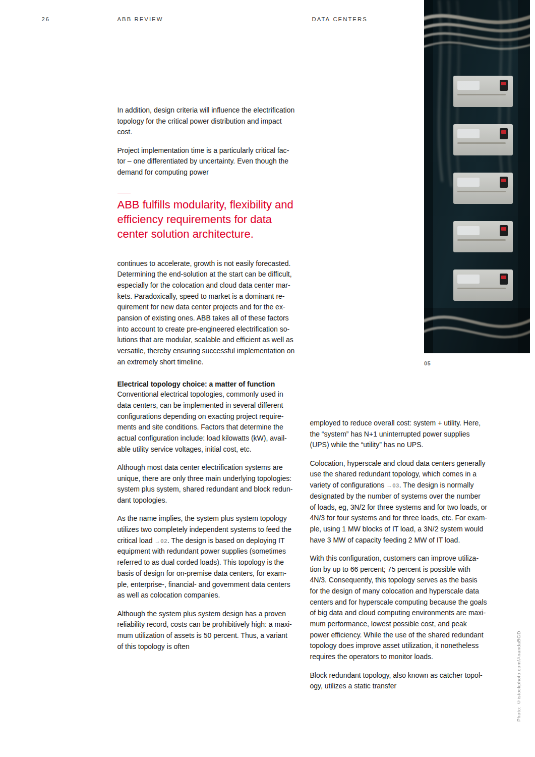26 ABB REVIEW DATA CENTERS
05
Photo: ©istockphoto.com/AnandaBGD
In addition, design criteria will influence the electrification topology for the critical power distribution and impact cost.
Project implementation time is a particularly critical factor – one differentiated by uncertainty. Even though the demand for computing power
ABB fulfills modularity, flexibility and efficiency requirements for data center solution architecture.
continues to accelerate, growth is not easily forecasted. Determining the end-solution at the start can be difficult, especially for the colocation and cloud data center markets. Paradoxically, speed to market is a dominant requirement for new data center projects and for the expansion of existing ones. ABB takes all of these factors into account to create pre-engineered electrification solutions that are modular, scalable and efficient as well as versatile, thereby ensuring successful implementation on an extremely short timeline.
Electrical topology choice: a matter of function
Conventional electrical topologies, commonly used in data centers, can be implemented in several different configurations depending on exacting project requirements and site conditions. Factors that determine the actual configuration include: load kilowatts (kW), available utility service voltages, initial cost, etc.
Although most data center electrification systems are unique, there are only three main underlying topologies: system plus system, shared redundant and block redundant topologies.
As the name implies, the system plus system topology utilizes two completely independent systems to feed the critical load →02. The design is based on deploying IT equipment with redundant power supplies (sometimes referred to as dual corded loads). This topology is the basis of design for on-premise data centers, for example, enterprise-, financial- and government data centers as well as colocation companies.
Although the system plus system design has a proven reliability record, costs can be prohibitively high: a maximum utilization of assets is 50 percent. Thus, a variant of this topology is often
employed to reduce overall cost: system + utility. Here, the “system” has N+1 uninterrupted power supplies (UPS) while the “utility” has no UPS.
Colocation, hyperscale and cloud data centers generally use the shared redundant topology, which comes in a variety of configurations →03. The design is normally designated by the number of systems over the number of loads, eg, 3N/2 for three systems and for two loads, or 4N/3 for four systems and for three loads, etc. For example, using 1 MW blocks of IT load, a 3N/2 system would have 3 MW of capacity feeding 2 MW of IT load.
With this configuration, customers can improve utilization by up to 66 percent; 75 percent is possible with 4N/3. Consequently, this topology serves as the basis for the design of many colocation and hyperscale data centers and for hyperscale computing because the goals of big data and cloud computing environments are maximum performance, lowest possible cost, and peak power efficiency. While the use of the shared redundant topology does improve asset utilization, it nonetheless requires the operators to monitor loads.
Block redundant topology, also known as catcher topology, utilizes a static transfer